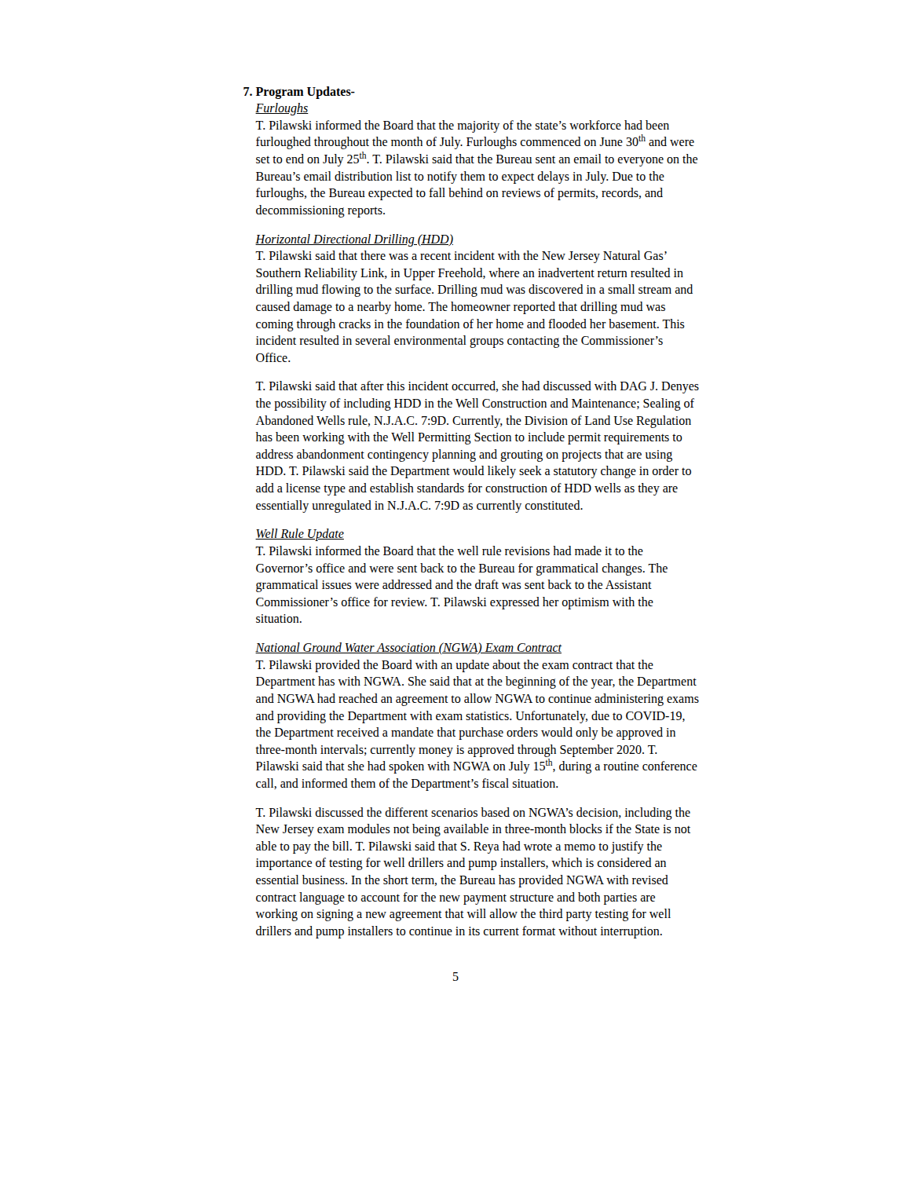Program Updates-
Furloughs
T. Pilawski informed the Board that the majority of the state’s workforce had been furloughed throughout the month of July. Furloughs commenced on June 30th and were set to end on July 25th. T. Pilawski said that the Bureau sent an email to everyone on the Bureau’s email distribution list to notify them to expect delays in July. Due to the furloughs, the Bureau expected to fall behind on reviews of permits, records, and decommissioning reports.
Horizontal Directional Drilling (HDD)
T. Pilawski said that there was a recent incident with the New Jersey Natural Gas’ Southern Reliability Link, in Upper Freehold, where an inadvertent return resulted in drilling mud flowing to the surface. Drilling mud was discovered in a small stream and caused damage to a nearby home. The homeowner reported that drilling mud was coming through cracks in the foundation of her home and flooded her basement. This incident resulted in several environmental groups contacting the Commissioner’s Office.
T. Pilawski said that after this incident occurred, she had discussed with DAG J. Denyes the possibility of including HDD in the Well Construction and Maintenance; Sealing of Abandoned Wells rule, N.J.A.C. 7:9D. Currently, the Division of Land Use Regulation has been working with the Well Permitting Section to include permit requirements to address abandonment contingency planning and grouting on projects that are using HDD. T. Pilawski said the Department would likely seek a statutory change in order to add a license type and establish standards for construction of HDD wells as they are essentially unregulated in N.J.A.C. 7:9D as currently constituted.
Well Rule Update
T. Pilawski informed the Board that the well rule revisions had made it to the Governor’s office and were sent back to the Bureau for grammatical changes. The grammatical issues were addressed and the draft was sent back to the Assistant Commissioner’s office for review. T. Pilawski expressed her optimism with the situation.
National Ground Water Association (NGWA) Exam Contract
T. Pilawski provided the Board with an update about the exam contract that the Department has with NGWA. She said that at the beginning of the year, the Department and NGWA had reached an agreement to allow NGWA to continue administering exams and providing the Department with exam statistics. Unfortunately, due to COVID-19, the Department received a mandate that purchase orders would only be approved in three-month intervals; currently money is approved through September 2020. T. Pilawski said that she had spoken with NGWA on July 15th, during a routine conference call, and informed them of the Department’s fiscal situation.
T. Pilawski discussed the different scenarios based on NGWA’s decision, including the New Jersey exam modules not being available in three-month blocks if the State is not able to pay the bill. T. Pilawski said that S. Reya had wrote a memo to justify the importance of testing for well drillers and pump installers, which is considered an essential business. In the short term, the Bureau has provided NGWA with revised contract language to account for the new payment structure and both parties are working on signing a new agreement that will allow the third party testing for well drillers and pump installers to continue in its current format without interruption.
5